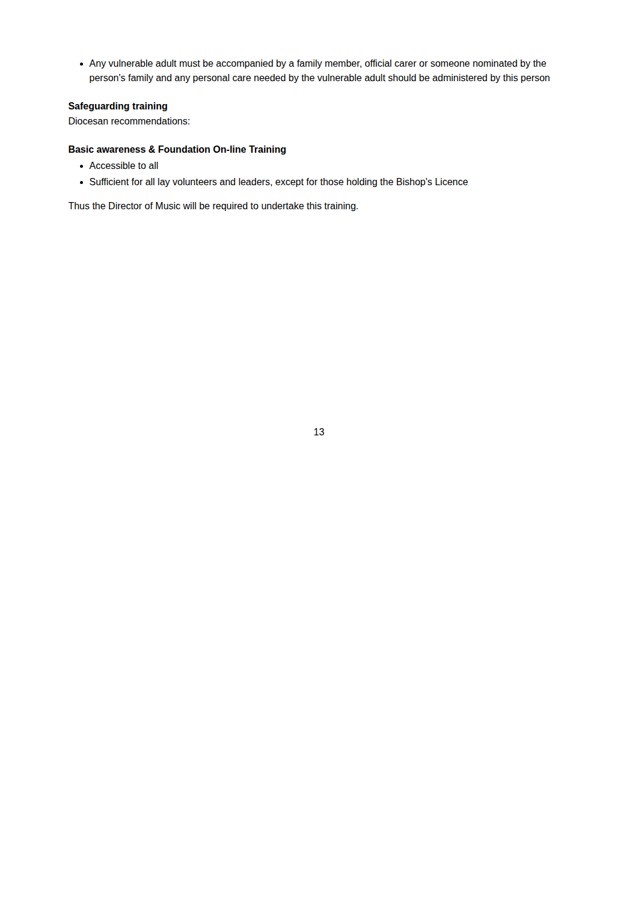Any vulnerable adult must be accompanied by a family member, official carer or someone nominated by the person's family and any personal care needed by the vulnerable adult should be administered by this person
Safeguarding training
Diocesan recommendations:
Basic awareness & Foundation On-line Training
Accessible to all
Sufficient for all lay volunteers and leaders, except for those holding the Bishop's Licence
Thus the Director of Music will be required to undertake this training.
13